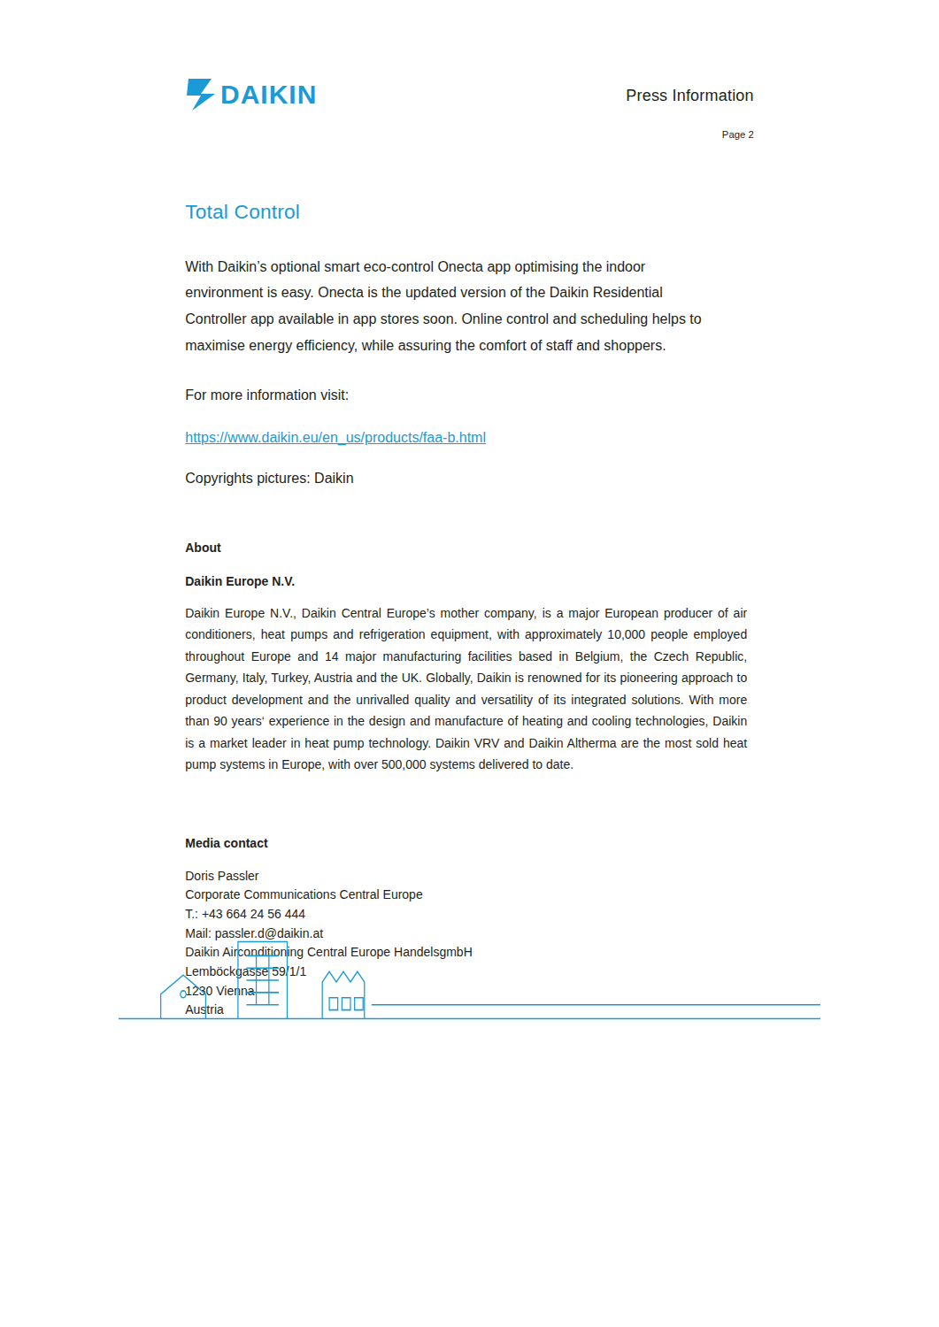DAIKIN
Press Information
Page 2
Total Control
With Daikin’s optional smart eco-control Onecta app optimising the indoor environment is easy. Onecta is the updated version of the Daikin Residential Controller app available in app stores soon. Online control and scheduling helps to maximise energy efficiency, while assuring the comfort of staff and shoppers.
For more information visit:
https://www.daikin.eu/en_us/products/faa-b.html
Copyrights pictures: Daikin
About
Daikin Europe N.V.
Daikin Europe N.V., Daikin Central Europe’s mother company, is a major European producer of air conditioners, heat pumps and refrigeration equipment, with approximately 10,000 people employed throughout Europe and 14 major manufacturing facilities based in Belgium, the Czech Republic, Germany, Italy, Turkey, Austria and the UK. Globally, Daikin is renowned for its pioneering approach to product development and the unrivalled quality and versatility of its integrated solutions. With more than 90 years‘ experience in the design and manufacture of heating and cooling technologies, Daikin is a market leader in heat pump technology. Daikin VRV and Daikin Altherma are the most sold heat pump systems in Europe, with over 500,000 systems delivered to date.
Media contact
Doris Passler
Corporate Communications Central Europe
T.: +43 664 24 56 444
Mail: passler.d@daikin.at
Daikin Airconditioning Central Europe HandelsgmbH
Lemböckgasse 59/1/1
1230 Vienna
Austria